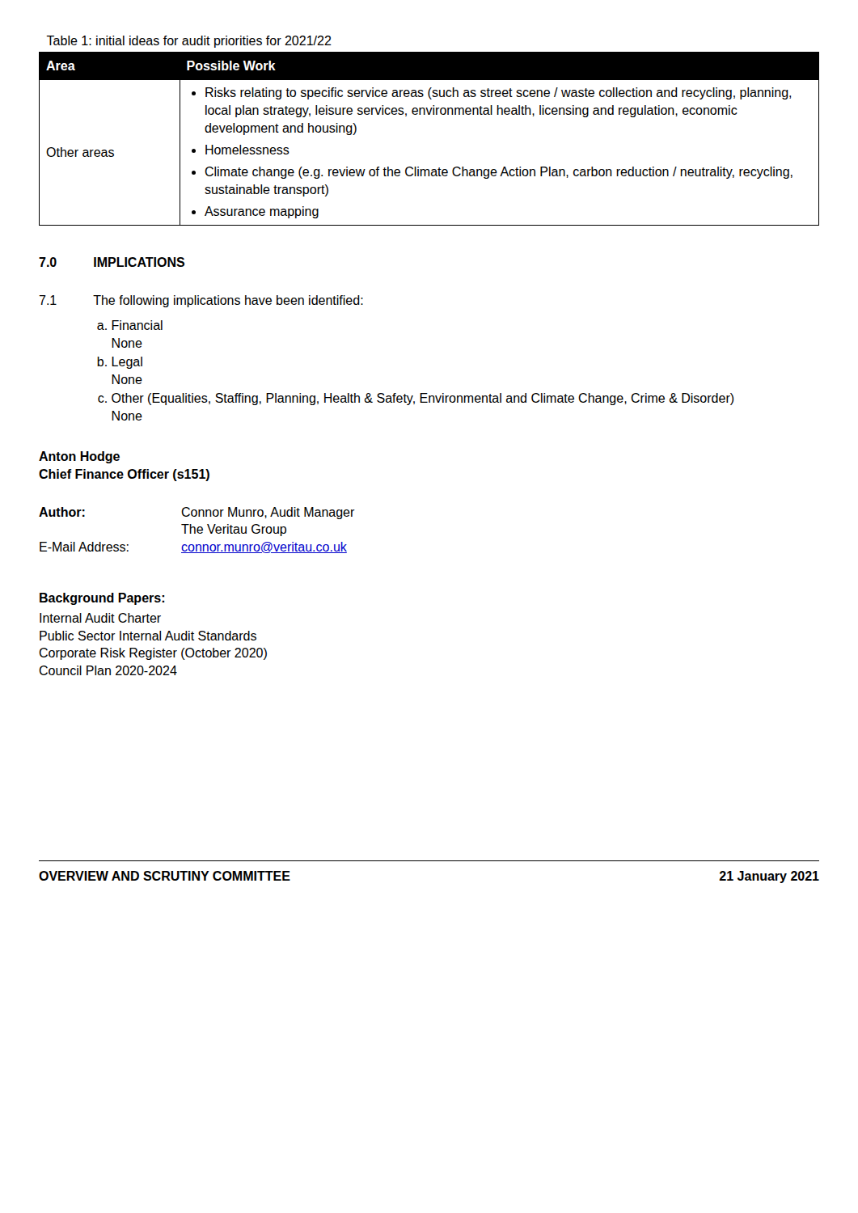Table 1: initial ideas for audit priorities for 2021/22
| Area | Possible Work |
| --- | --- |
| Other areas | Risks relating to specific service areas (such as street scene / waste collection and recycling, planning, local plan strategy, leisure services, environmental health, licensing and regulation, economic development and housing) Homelessness Climate change (e.g. review of the Climate Change Action Plan, carbon reduction / neutrality, recycling, sustainable transport) Assurance mapping |
7.0
IMPLICATIONS
7.1 The following implications have been identified:
FinancialNone
LegalNone
Other (Equalities, Staffing, Planning, Health & Safety, Environmental and Climate Change, Crime & Disorder)None
Anton Hodge
Chief Finance Officer (s151)
Author: Connor Munro, Audit Manager
The Veritau Group
E-Mail Address: connor.munro@veritau.co.uk
Background Papers:
Internal Audit Charter
Public Sector Internal Audit Standards
Corporate Risk Register (October 2020)
Council Plan 2020-2024
OVERVIEW AND SCRUTINY COMMITTEE 21 January 2021